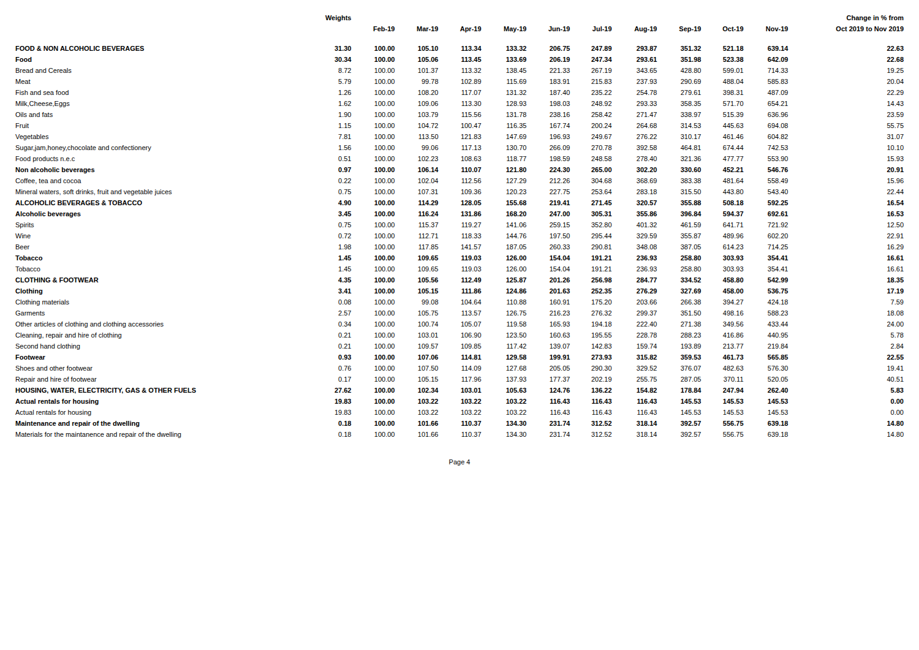| | Weights | | Change in % from |
| --- | --- | --- | --- |
| | | Feb-19 | Mar-19 | Apr-19 | May-19 | Jun-19 | Jul-19 | Aug-19 | Sep-19 | Oct-19 | Nov-19 | Oct 2019 to Nov 2019 |
| FOOD & NON ALCOHOLIC BEVERAGES | 31.30 | 100.00 | 105.10 | 113.34 | 133.32 | 206.75 | 247.89 | 293.87 | 351.32 | 521.18 | 639.14 | 22.63 |
| Food | 30.34 | 100.00 | 105.06 | 113.45 | 133.69 | 206.19 | 247.34 | 293.61 | 351.98 | 523.38 | 642.09 | 22.68 |
| Bread and Cereals | 8.72 | 100.00 | 101.37 | 113.32 | 138.45 | 221.33 | 267.19 | 343.65 | 428.80 | 599.01 | 714.33 | 19.25 |
| Meat | 5.79 | 100.00 | 99.78 | 102.89 | 115.69 | 183.91 | 215.83 | 237.93 | 290.69 | 488.04 | 585.83 | 20.04 |
| Fish and sea food | 1.26 | 100.00 | 108.20 | 117.07 | 131.32 | 187.40 | 235.22 | 254.78 | 279.61 | 398.31 | 487.09 | 22.29 |
| Milk,Cheese,Eggs | 1.62 | 100.00 | 109.06 | 113.30 | 128.93 | 198.03 | 248.92 | 293.33 | 358.35 | 571.70 | 654.21 | 14.43 |
| Oils and fats | 1.90 | 100.00 | 103.79 | 115.56 | 131.78 | 238.16 | 258.42 | 271.47 | 338.97 | 515.39 | 636.96 | 23.59 |
| Fruit | 1.15 | 100.00 | 104.72 | 100.47 | 116.35 | 167.74 | 200.24 | 264.68 | 314.53 | 445.63 | 694.08 | 55.75 |
| Vegetables | 7.81 | 100.00 | 113.50 | 121.83 | 147.69 | 196.93 | 249.67 | 276.22 | 310.17 | 461.46 | 604.82 | 31.07 |
| Sugar,jam,honey,chocolate and confectionery | 1.56 | 100.00 | 99.06 | 117.13 | 130.70 | 266.09 | 270.78 | 392.58 | 464.81 | 674.44 | 742.53 | 10.10 |
| Food products n.e.c | 0.51 | 100.00 | 102.23 | 108.63 | 118.77 | 198.59 | 248.58 | 278.40 | 321.36 | 477.77 | 553.90 | 15.93 |
| Non alcoholic beverages | 0.97 | 100.00 | 106.14 | 110.07 | 121.80 | 224.30 | 265.00 | 302.20 | 330.60 | 452.21 | 546.76 | 20.91 |
| Coffee, tea and cocoa | 0.22 | 100.00 | 102.04 | 112.56 | 127.29 | 212.26 | 304.68 | 368.69 | 383.38 | 481.64 | 558.49 | 15.96 |
| Mineral waters, soft drinks, fruit and vegetable juices | 0.75 | 100.00 | 107.31 | 109.36 | 120.23 | 227.75 | 253.64 | 283.18 | 315.50 | 443.80 | 543.40 | 22.44 |
| ALCOHOLIC BEVERAGES & TOBACCO | 4.90 | 100.00 | 114.29 | 128.05 | 155.68 | 219.41 | 271.45 | 320.57 | 355.88 | 508.18 | 592.25 | 16.54 |
| Alcoholic beverages | 3.45 | 100.00 | 116.24 | 131.86 | 168.20 | 247.00 | 305.31 | 355.86 | 396.84 | 594.37 | 692.61 | 16.53 |
| Spirits | 0.75 | 100.00 | 115.37 | 119.27 | 141.06 | 259.15 | 352.80 | 401.32 | 461.59 | 641.71 | 721.92 | 12.50 |
| Wine | 0.72 | 100.00 | 112.71 | 118.33 | 144.76 | 197.50 | 295.44 | 329.59 | 355.87 | 489.96 | 602.20 | 22.91 |
| Beer | 1.98 | 100.00 | 117.85 | 141.57 | 187.05 | 260.33 | 290.81 | 348.08 | 387.05 | 614.23 | 714.25 | 16.29 |
| Tobacco | 1.45 | 100.00 | 109.65 | 119.03 | 126.00 | 154.04 | 191.21 | 236.93 | 258.80 | 303.93 | 354.41 | 16.61 |
| Tobacco | 1.45 | 100.00 | 109.65 | 119.03 | 126.00 | 154.04 | 191.21 | 236.93 | 258.80 | 303.93 | 354.41 | 16.61 |
| CLOTHING & FOOTWEAR | 4.35 | 100.00 | 105.56 | 112.49 | 125.87 | 201.26 | 256.98 | 284.77 | 334.52 | 458.80 | 542.99 | 18.35 |
| Clothing | 3.41 | 100.00 | 105.15 | 111.86 | 124.86 | 201.63 | 252.35 | 276.29 | 327.69 | 458.00 | 536.75 | 17.19 |
| Clothing materials | 0.08 | 100.00 | 99.08 | 104.64 | 110.88 | 160.91 | 175.20 | 203.66 | 266.38 | 394.27 | 424.18 | 7.59 |
| Garments | 2.57 | 100.00 | 105.75 | 113.57 | 126.75 | 216.23 | 276.32 | 299.37 | 351.50 | 498.16 | 588.23 | 18.08 |
| Other articles of clothing and clothing accessories | 0.34 | 100.00 | 100.74 | 105.07 | 119.58 | 165.93 | 194.18 | 222.40 | 271.38 | 349.56 | 433.44 | 24.00 |
| Cleaning, repair and hire of clothing | 0.21 | 100.00 | 103.01 | 106.90 | 123.50 | 160.63 | 195.55 | 228.78 | 288.23 | 416.86 | 440.95 | 5.78 |
| Second hand clothing | 0.21 | 100.00 | 109.57 | 109.85 | 117.42 | 139.07 | 142.83 | 159.74 | 193.89 | 213.77 | 219.84 | 2.84 |
| Footwear | 0.93 | 100.00 | 107.06 | 114.81 | 129.58 | 199.91 | 273.93 | 315.82 | 359.53 | 461.73 | 565.85 | 22.55 |
| Shoes and other footwear | 0.76 | 100.00 | 107.50 | 114.09 | 127.68 | 205.05 | 290.30 | 329.52 | 376.07 | 482.63 | 576.30 | 19.41 |
| Repair and hire of footwear | 0.17 | 100.00 | 105.15 | 117.96 | 137.93 | 177.37 | 202.19 | 255.75 | 287.05 | 370.11 | 520.05 | 40.51 |
| HOUSING, WATER, ELECTRICITY, GAS & OTHER FUELS | 27.62 | 100.00 | 102.34 | 103.01 | 105.63 | 124.76 | 136.22 | 154.82 | 178.84 | 247.94 | 262.40 | 5.83 |
| Actual rentals for housing | 19.83 | 100.00 | 103.22 | 103.22 | 103.22 | 116.43 | 116.43 | 116.43 | 145.53 | 145.53 | 145.53 | 0.00 |
| Actual rentals for housing | 19.83 | 100.00 | 103.22 | 103.22 | 103.22 | 116.43 | 116.43 | 116.43 | 145.53 | 145.53 | 145.53 | 0.00 |
| Maintenance and repair of the dwelling | 0.18 | 100.00 | 101.66 | 110.37 | 134.30 | 231.74 | 312.52 | 318.14 | 392.57 | 556.75 | 639.18 | 14.80 |
| Materials for the maintanence and repair of the dwelling | 0.18 | 100.00 | 101.66 | 110.37 | 134.30 | 231.74 | 312.52 | 318.14 | 392.57 | 556.75 | 639.18 | 14.80 |
Page 4